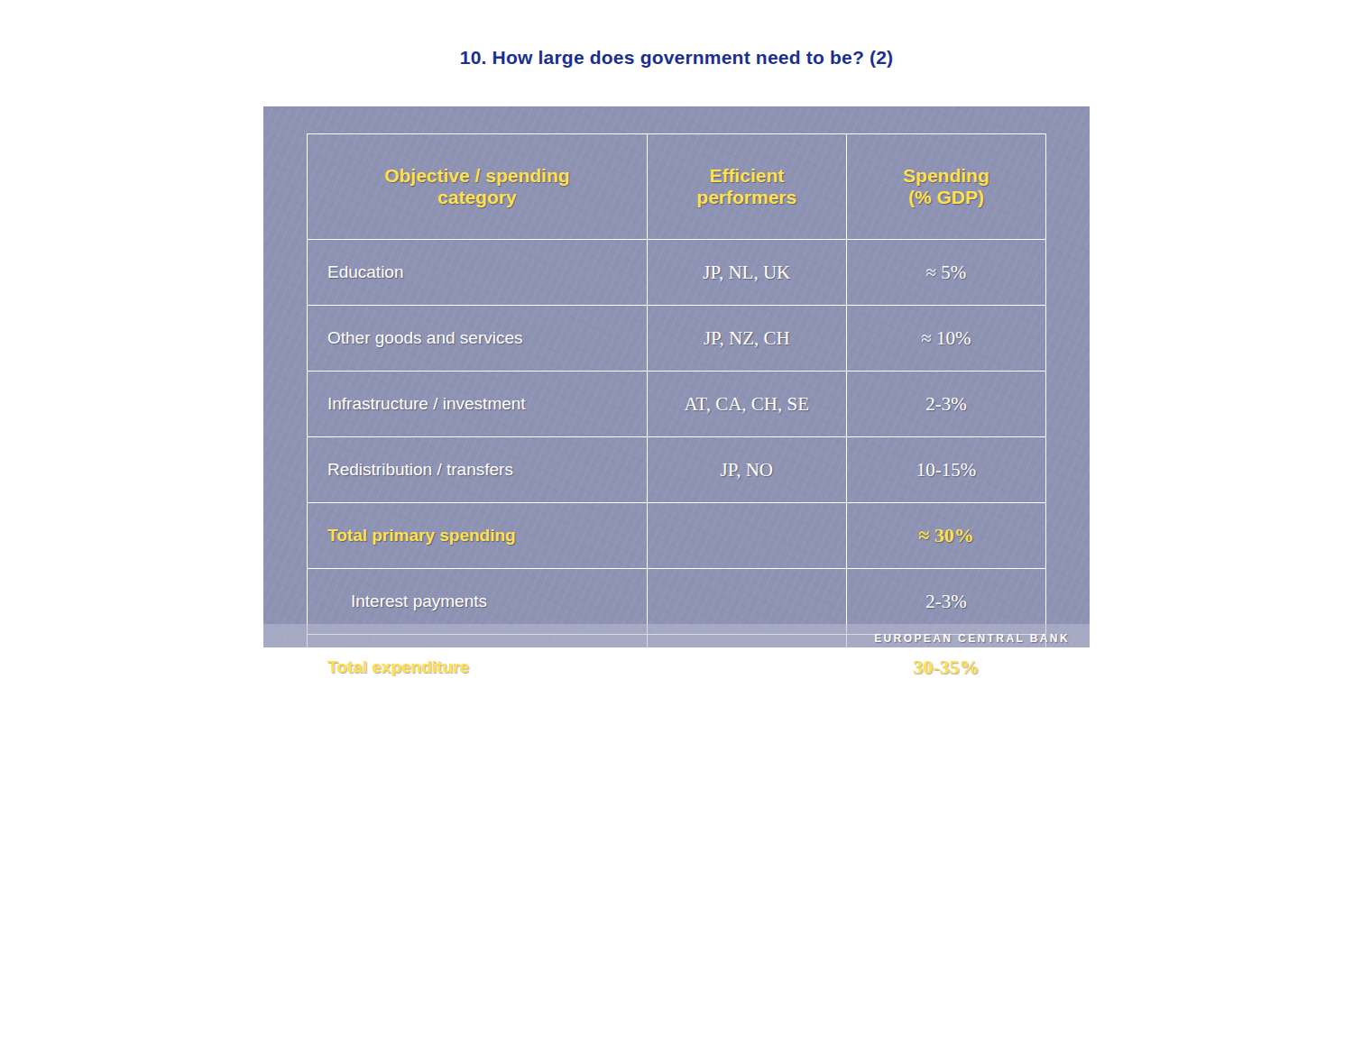10. How large does government need to be? (2)
| Objective / spending category | Efficient performers | Spending (% GDP) |
| --- | --- | --- |
| Education | JP, NL, UK | ≈ 5% |
| Other goods and services | JP, NZ, CH | ≈ 10% |
| Infrastructure / investment | AT, CA, CH, SE | 2-3% |
| Redistribution / transfers | JP, NO | 10-15% |
| Total primary spending | | ≈ 30% |
| Interest payments | | 2-3% |
| Total expenditure | | 30-35% |
EUROPEAN CENTRAL BANK